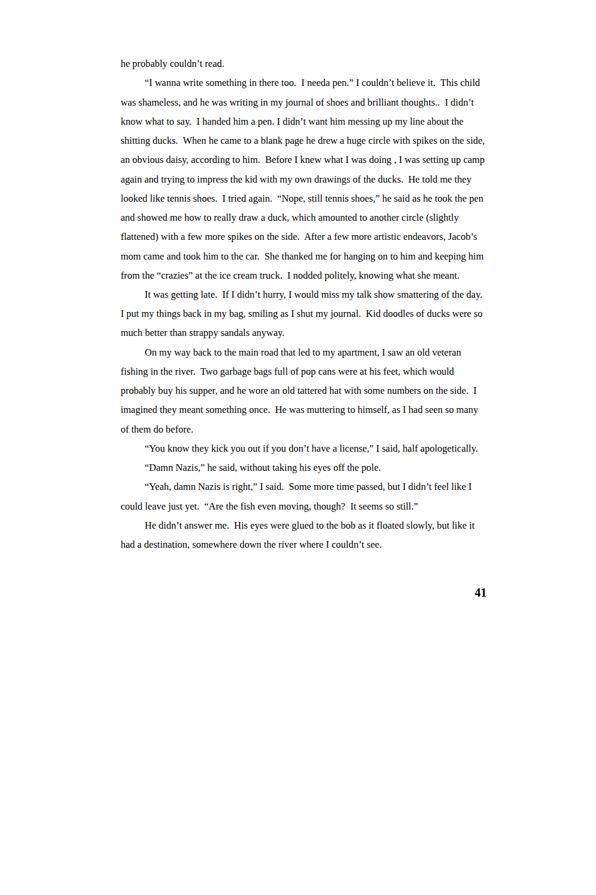he probably couldn’t read.
“I wanna write something in there too. I needa pen.” I couldn’t believe it. This child was shameless, and he was writing in my journal of shoes and brilliant thoughts.. I didn’t know what to say. I handed him a pen. I didn’t want him messing up my line about the shitting ducks. When he came to a blank page he drew a huge circle with spikes on the side, an obvious daisy, according to him. Before I knew what I was doing , I was setting up camp again and trying to impress the kid with my own drawings of the ducks. He told me they looked like tennis shoes. I tried again. “Nope, still tennis shoes,” he said as he took the pen and showed me how to really draw a duck, which amounted to another circle (slightly flattened) with a few more spikes on the side. After a few more artistic endeavors, Jacob’s mom came and took him to the car. She thanked me for hanging on to him and keeping him from the “crazies” at the ice cream truck. I nodded politely, knowing what she meant.
It was getting late. If I didn’t hurry, I would miss my talk show smattering of the day. I put my things back in my bag, smiling as I shut my journal. Kid doodles of ducks were so much better than strappy sandals anyway.
On my way back to the main road that led to my apartment, I saw an old veteran fishing in the river. Two garbage bags full of pop cans were at his feet, which would probably buy his supper, and he wore an old tattered hat with some numbers on the side. I imagined they meant something once. He was muttering to himself, as I had seen so many of them do before.
“You know they kick you out if you don’t have a license,” I said, half apologetically.
“Damn Nazis,” he said, without taking his eyes off the pole.
“Yeah, damn Nazis is right,” I said. Some more time passed, but I didn’t feel like I could leave just yet. “Are the fish even moving, though? It seems so still.”
He didn’t answer me. His eyes were glued to the bob as it floated slowly, but like it had a destination, somewhere down the river where I couldn’t see.
41